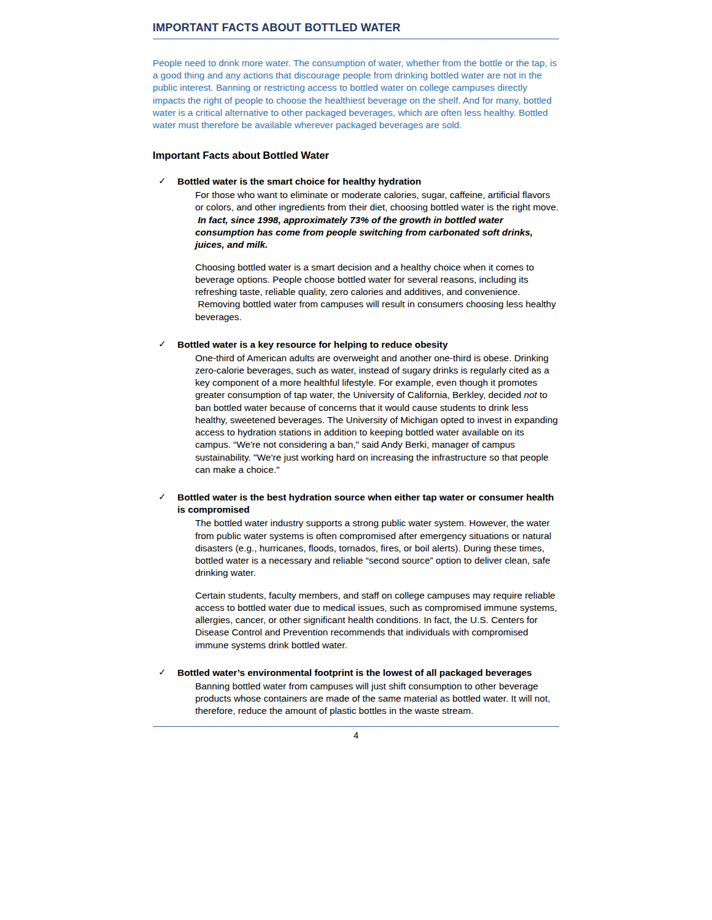Important Facts About Bottled Water
People need to drink more water. The consumption of water, whether from the bottle or the tap, is a good thing and any actions that discourage people from drinking bottled water are not in the public interest. Banning or restricting access to bottled water on college campuses directly impacts the right of people to choose the healthiest beverage on the shelf. And for many, bottled water is a critical alternative to other packaged beverages, which are often less healthy. Bottled water must therefore be available wherever packaged beverages are sold.
Important Facts about Bottled Water
Bottled water is the smart choice for healthy hydration
For those who want to eliminate or moderate calories, sugar, caffeine, artificial flavors or colors, and other ingredients from their diet, choosing bottled water is the right move. In fact, since 1998, approximately 73% of the growth in bottled water consumption has come from people switching from carbonated soft drinks, juices, and milk.
Choosing bottled water is a smart decision and a healthy choice when it comes to beverage options. People choose bottled water for several reasons, including its refreshing taste, reliable quality, zero calories and additives, and convenience. Removing bottled water from campuses will result in consumers choosing less healthy beverages.
Bottled water is a key resource for helping to reduce obesity
One-third of American adults are overweight and another one-third is obese. Drinking zero-calorie beverages, such as water, instead of sugary drinks is regularly cited as a key component of a more healthful lifestyle. For example, even though it promotes greater consumption of tap water, the University of California, Berkley, decided not to ban bottled water because of concerns that it would cause students to drink less healthy, sweetened beverages. The University of Michigan opted to invest in expanding access to hydration stations in addition to keeping bottled water available on its campus. “We're not considering a ban," said Andy Berki, manager of campus sustainability. "We’re just working hard on increasing the infrastructure so that people can make a choice."
Bottled water is the best hydration source when either tap water or consumer health is compromised
The bottled water industry supports a strong public water system. However, the water from public water systems is often compromised after emergency situations or natural disasters (e.g., hurricanes, floods, tornados, fires, or boil alerts). During these times, bottled water is a necessary and reliable “second source” option to deliver clean, safe drinking water.
Certain students, faculty members, and staff on college campuses may require reliable access to bottled water due to medical issues, such as compromised immune systems, allergies, cancer, or other significant health conditions. In fact, the U.S. Centers for Disease Control and Prevention recommends that individuals with compromised immune systems drink bottled water.
Bottled water’s environmental footprint is the lowest of all packaged beverages
Banning bottled water from campuses will just shift consumption to other beverage products whose containers are made of the same material as bottled water. It will not, therefore, reduce the amount of plastic bottles in the waste stream.
4